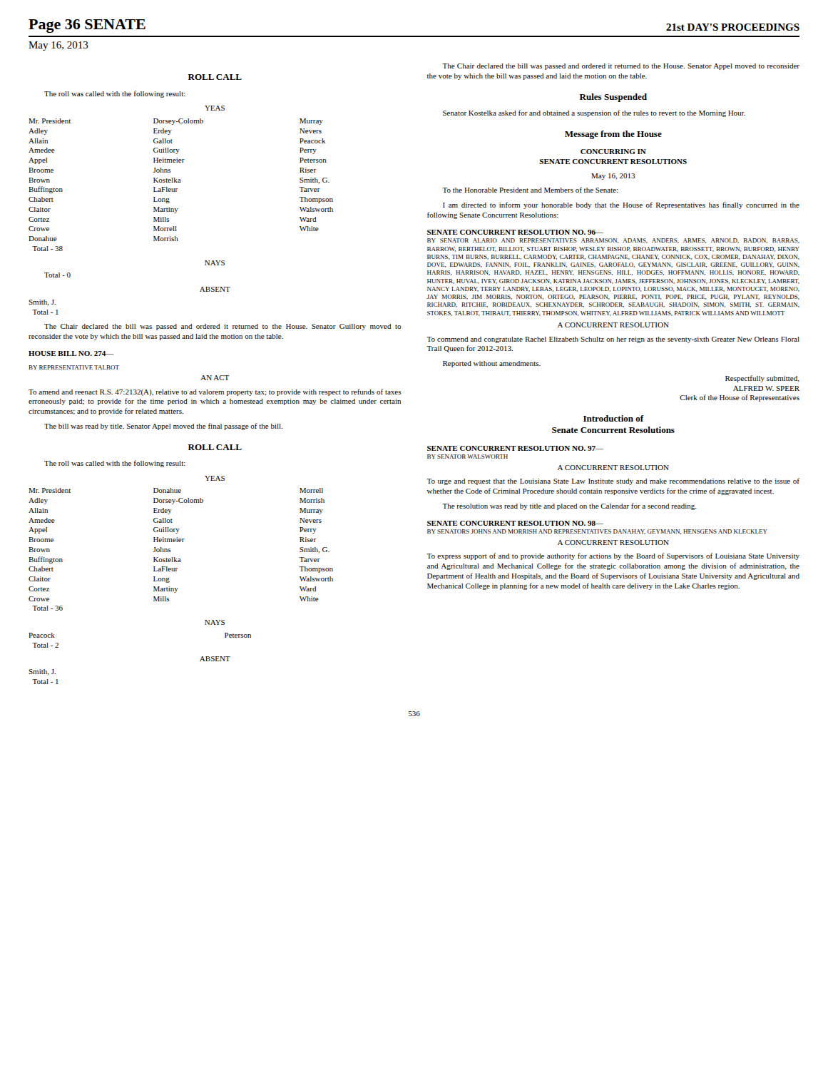Page 36 SENATE
21st DAY'S PROCEEDINGS
May 16, 2013
ROLL CALL
The roll was called with the following result:
YEAS
| Mr. President | Dorsey-Colomb | Murray |
| Adley | Erdey | Nevers |
| Allain | Gallot | Peacock |
| Amedee | Guillory | Perry |
| Appel | Heitmeier | Peterson |
| Broome | Johns | Riser |
| Brown | Kostelka | Smith, G. |
| Buffington | LaFleur | Tarver |
| Chabert | Long | Thompson |
| Claitor | Martiny | Walsworth |
| Cortez | Mills | Ward |
| Crowe | Morrell | White |
| Donahue | Morrish | |
| Total - 38 | | |
NAYS
Total - 0
ABSENT
Smith, J.
Total - 1
The Chair declared the bill was passed and ordered it returned to the House. Senator Guillory moved to reconsider the vote by which the bill was passed and laid the motion on the table.
HOUSE BILL NO. 274—
BY REPRESENTATIVE TALBOT
AN ACT
To amend and reenact R.S. 47:2132(A), relative to ad valorem property tax; to provide with respect to refunds of taxes erroneously paid; to provide for the time period in which a homestead exemption may be claimed under certain circumstances; and to provide for related matters.
The bill was read by title. Senator Appel moved the final passage of the bill.
ROLL CALL
The roll was called with the following result:
YEAS
| Mr. President | Donahue | Morrell |
| Adley | Dorsey-Colomb | Morrish |
| Allain | Erdey | Murray |
| Amedee | Gallot | Nevers |
| Appel | Guillory | Perry |
| Broome | Heitmeier | Riser |
| Brown | Johns | Smith, G. |
| Buffington | Kostelka | Tarver |
| Chabert | LaFleur | Thompson |
| Claitor | Long | Walsworth |
| Cortez | Martiny | Ward |
| Crowe | Mills | White |
| Total - 36 | | |
NAYS
| Peacock | Peterson |
| Total - 2 | |
ABSENT
Smith, J.
Total - 1
The Chair declared the bill was passed and ordered it returned to the House. Senator Appel moved to reconsider the vote by which the bill was passed and laid the motion on the table.
Rules Suspended
Senator Kostelka asked for and obtained a suspension of the rules to revert to the Morning Hour.
Message from the House
CONCURRING IN
SENATE CONCURRENT RESOLUTIONS
May 16, 2013
To the Honorable President and Members of the Senate:
I am directed to inform your honorable body that the House of Representatives has finally concurred in the following Senate Concurrent Resolutions:
SENATE CONCURRENT RESOLUTION NO. 96—
BY SENATOR ALARIO AND REPRESENTATIVES ABRAMSON, ADAMS, ANDERS, ARMES, ARNOLD, BADON, BARRAS, BARROW, BERTHELOT, BILLIOT, STUART BISHOP, WESLEY BISHOP, BROADWATER, BROSSETT, BROWN, BURFORD, HENRY BURNS, TIM BURNS, BURRELL, CARMODY, CARTER, CHAMPAGNE, CHANEY, CONNICK, COX, CROMER, DANAHAY, DIXON, DOVE, EDWARDS, FANNIN, FOIL, FRANKLIN, GAINES, GAROFALO, GEYMANN, GISCLAIR, GREENE, GUILLORY, GUINN, HARRIS, HARRISON, HAVARD, HAZEL, HENRY, HENSGENS, HILL, HODGES, HOFFMANN, HOLLIS, HONORE, HOWARD, HUNTER, HUVAL, IVEY, GIROD JACKSON, KATRINA JACKSON, JAMES, JEFFERSON, JOHNSON, JONES, KLECKLEY, LAMBERT, NANCY LANDRY, TERRY LANDRY, LEBAS, LEGER, LEOPOLD, LOPINTO, LORUSSO, MACK, MILLER, MONTOUCET, MORENO, JAY MORRIS, JIM MORRIS, NORTON, ORTEGO, PEARSON, PIERRE, PONTI, POPE, PRICE, PUGH, PYLANT, REYNOLDS, RICHARD, RITCHIE, ROBIDEAUX, SCHEXNAYDER, SCHRODER, SEABAUGH, SHADOIN, SIMON, SMITH, ST. GERMAIN, STOKES, TALBOT, THIBAUT, THIERRY, THOMPSON, WHITNEY, ALFRED WILLIAMS, PATRICK WILLIAMS AND WILLMOTT
A CONCURRENT RESOLUTION
To commend and congratulate Rachel Elizabeth Schultz on her reign as the seventy-sixth Greater New Orleans Floral Trail Queen for 2012-2013.
Reported without amendments.
Respectfully submitted,
ALFRED W. SPEER
Clerk of the House of Representatives
Introduction of
Senate Concurrent Resolutions
SENATE CONCURRENT RESOLUTION NO. 97—
BY SENATOR WALSWORTH
A CONCURRENT RESOLUTION
To urge and request that the Louisiana State Law Institute study and make recommendations relative to the issue of whether the Code of Criminal Procedure should contain responsive verdicts for the crime of aggravated incest.
The resolution was read by title and placed on the Calendar for a second reading.
SENATE CONCURRENT RESOLUTION NO. 98—
BY SENATORS JOHNS AND MORRISH AND REPRESENTATIVES DANAHAY, GEYMANN, HENSGENS AND KLECKLEY
A CONCURRENT RESOLUTION
To express support of and to provide authority for actions by the Board of Supervisors of Louisiana State University and Agricultural and Mechanical College for the strategic collaboration among the division of administration, the Department of Health and Hospitals, and the Board of Supervisors of Louisiana State University and Agricultural and Mechanical College in planning for a new model of health care delivery in the Lake Charles region.
536